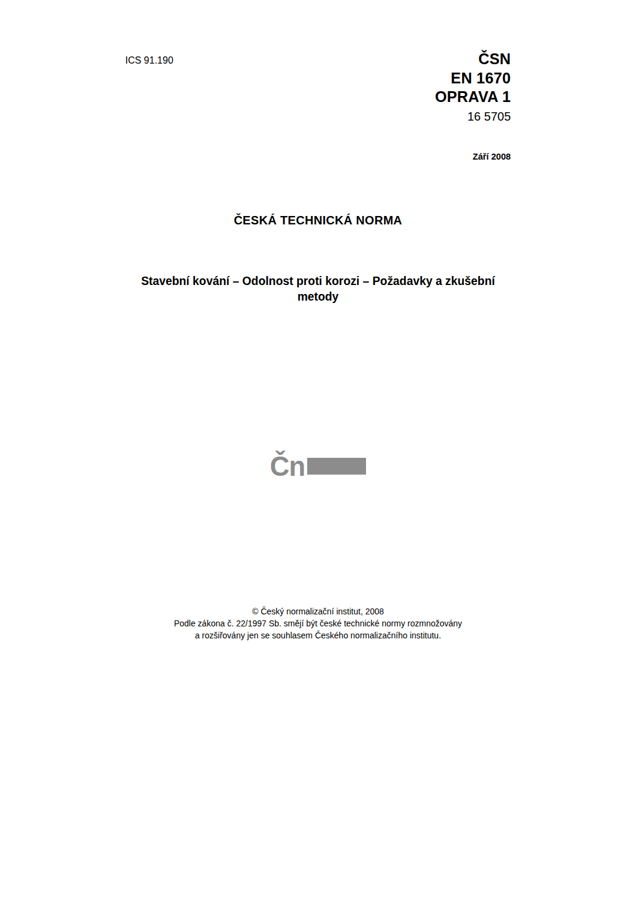ICS 91.190
ČSN
EN 1670
OPRAVA 1
16 5705
Září 2008
ČESKÁ TECHNICKÁ NORMA
Stavební kování – Odolnost proti korozi – Požadavky a zkušební metody
Čn
© Český normalizační institut, 2008
Podle zákona č. 22/1997 Sb. smějí být české technické normy rozmnožovány
a rozšiřovány jen se souhlasem Českého normalizačního institutu.